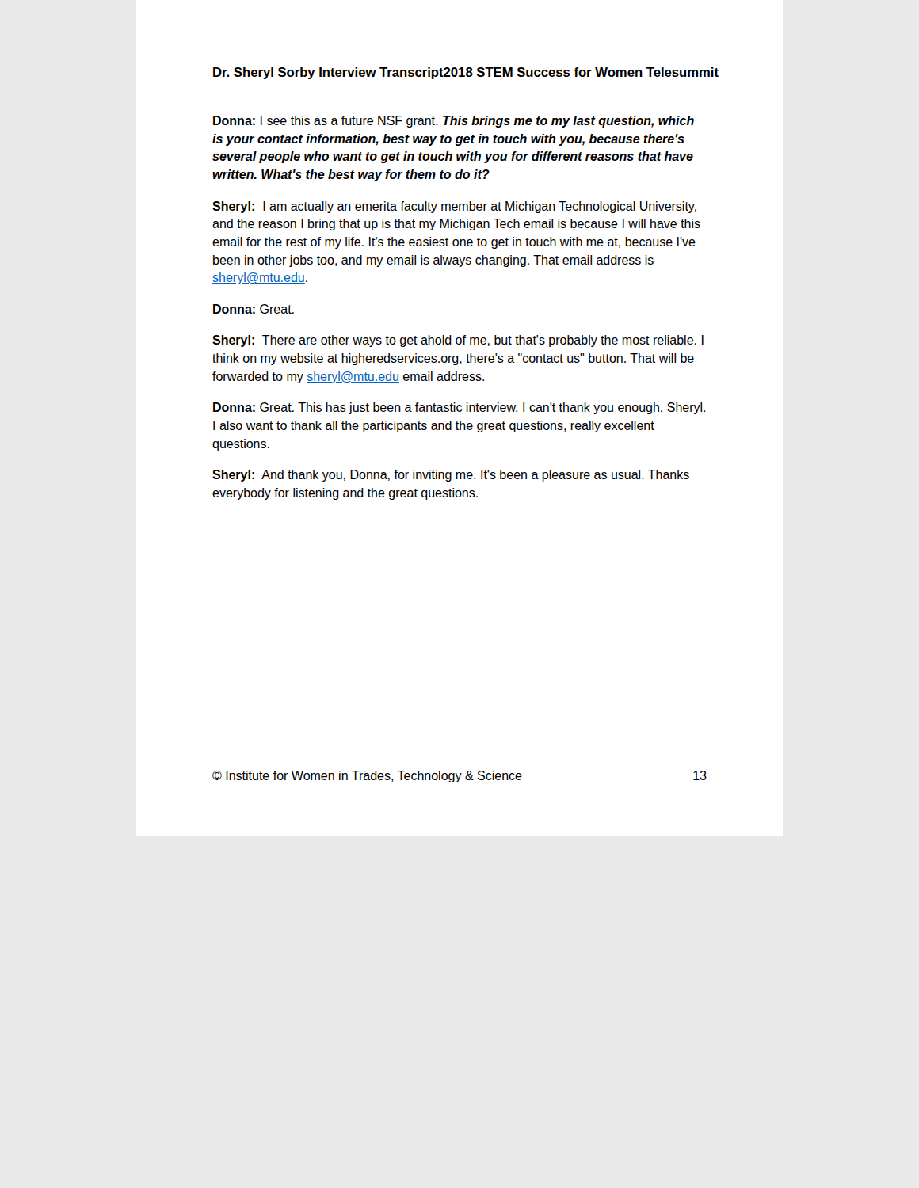Dr. Sheryl Sorby Interview Transcript 2018 STEM Success for Women Telesummit
Donna: I see this as a future NSF grant. This brings me to my last question, which is your contact information, best way to get in touch with you, because there's several people who want to get in touch with you for different reasons that have written. What's the best way for them to do it?
Sheryl: I am actually an emerita faculty member at Michigan Technological University, and the reason I bring that up is that my Michigan Tech email is because I will have this email for the rest of my life. It's the easiest one to get in touch with me at, because I've been in other jobs too, and my email is always changing. That email address is sheryl@mtu.edu.
Donna: Great.
Sheryl: There are other ways to get ahold of me, but that's probably the most reliable. I think on my website at higheredservices.org, there's a "contact us" button. That will be forwarded to my sheryl@mtu.edu email address.
Donna: Great. This has just been a fantastic interview. I can't thank you enough, Sheryl. I also want to thank all the participants and the great questions, really excellent questions.
Sheryl: And thank you, Donna, for inviting me. It's been a pleasure as usual. Thanks everybody for listening and the great questions.
© Institute for Women in Trades, Technology & Science 13